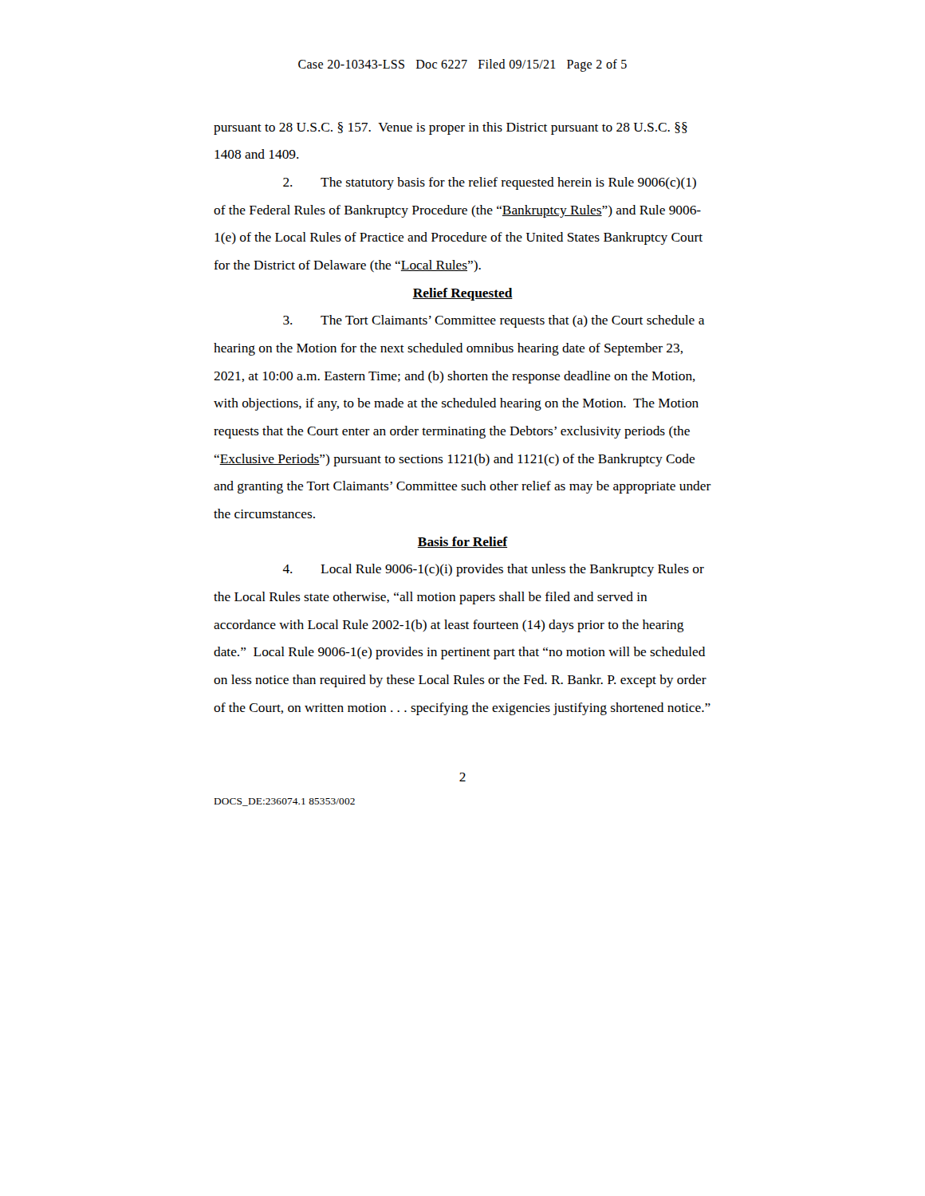Case 20-10343-LSS Doc 6227 Filed 09/15/21 Page 2 of 5
pursuant to 28 U.S.C. § 157. Venue is proper in this District pursuant to 28 U.S.C. §§ 1408 and 1409.
2. The statutory basis for the relief requested herein is Rule 9006(c)(1) of the Federal Rules of Bankruptcy Procedure (the “Bankruptcy Rules”) and Rule 9006-1(e) of the Local Rules of Practice and Procedure of the United States Bankruptcy Court for the District of Delaware (the “Local Rules”).
Relief Requested
3. The Tort Claimants’ Committee requests that (a) the Court schedule a hearing on the Motion for the next scheduled omnibus hearing date of September 23, 2021, at 10:00 a.m. Eastern Time; and (b) shorten the response deadline on the Motion, with objections, if any, to be made at the scheduled hearing on the Motion. The Motion requests that the Court enter an order terminating the Debtors’ exclusivity periods (the “Exclusive Periods”) pursuant to sections 1121(b) and 1121(c) of the Bankruptcy Code and granting the Tort Claimants’ Committee such other relief as may be appropriate under the circumstances.
Basis for Relief
4. Local Rule 9006-1(c)(i) provides that unless the Bankruptcy Rules or the Local Rules state otherwise, “all motion papers shall be filed and served in accordance with Local Rule 2002-1(b) at least fourteen (14) days prior to the hearing date.” Local Rule 9006-1(e) provides in pertinent part that “no motion will be scheduled on less notice than required by these Local Rules or the Fed. R. Bankr. P. except by order of the Court, on written motion . . . specifying the exigencies justifying shortened notice.”
2
DOCS_DE:236074.1 85353/002